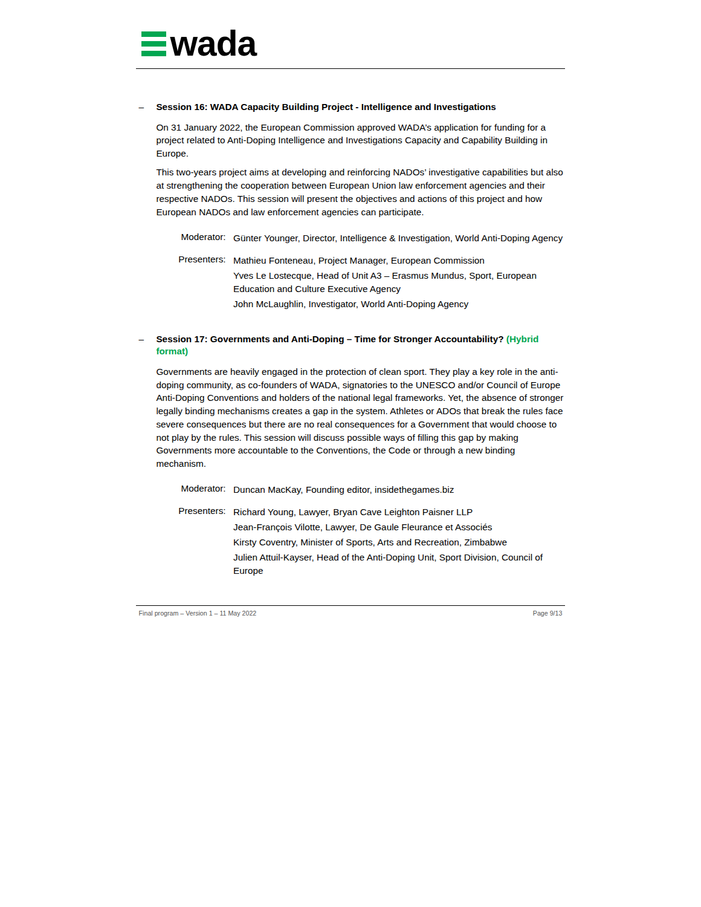wada
–
Session 16: WADA Capacity Building Project - Intelligence and Investigations
On 31 January 2022, the European Commission approved WADA’s application for funding for a project related to Anti-Doping Intelligence and Investigations Capacity and Capability Building in Europe.
This two-years project aims at developing and reinforcing NADOs’ investigative capabilities but also at strengthening the cooperation between European Union law enforcement agencies and their respective NADOs. This session will present the objectives and actions of this project and how European NADOs and law enforcement agencies can participate.
Moderator:
Günter Younger, Director, Intelligence & Investigation, World Anti-Doping Agency
Presenters:
Mathieu Fonteneau, Project Manager, European Commission
Yves Le Lostecque, Head of Unit A3 – Erasmus Mundus, Sport, European Education and Culture Executive Agency
John McLaughlin, Investigator, World Anti-Doping Agency
–
Session 17: Governments and Anti-Doping – Time for Stronger Accountability? (Hybrid format)
Governments are heavily engaged in the protection of clean sport. They play a key role in the anti-doping community, as co-founders of WADA, signatories to the UNESCO and/or Council of Europe Anti-Doping Conventions and holders of the national legal frameworks. Yet, the absence of stronger legally binding mechanisms creates a gap in the system. Athletes or ADOs that break the rules face severe consequences but there are no real consequences for a Government that would choose to not play by the rules. This session will discuss possible ways of filling this gap by making Governments more accountable to the Conventions, the Code or through a new binding mechanism.
Moderator:
Duncan MacKay, Founding editor, insidethegames.biz
Presenters:
Richard Young, Lawyer, Bryan Cave Leighton Paisner LLP
Jean-François Vilotte, Lawyer, De Gaule Fleurance et Associés
Kirsty Coventry, Minister of Sports, Arts and Recreation, Zimbabwe
Julien Attuil-Kayser, Head of the Anti-Doping Unit, Sport Division, Council of Europe
Final program – Version 1 – 11 May 2022 Page 9/13